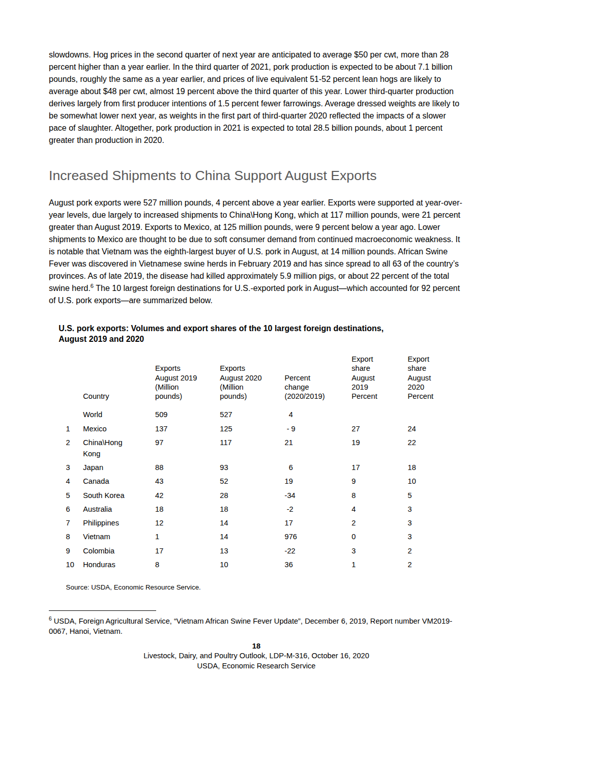slowdowns. Hog prices in the second quarter of next year are anticipated to average $50 per cwt, more than 28 percent higher than a year earlier. In the third quarter of 2021, pork production is expected to be about 7.1 billion pounds, roughly the same as a year earlier, and prices of live equivalent 51-52 percent lean hogs are likely to average about $48 per cwt, almost 19 percent above the third quarter of this year. Lower third-quarter production derives largely from first producer intentions of 1.5 percent fewer farrowings. Average dressed weights are likely to be somewhat lower next year, as weights in the first part of third-quarter 2020 reflected the impacts of a slower pace of slaughter. Altogether, pork production in 2021 is expected to total 28.5 billion pounds, about 1 percent greater than production in 2020.
Increased Shipments to China Support August Exports
August pork exports were 527 million pounds, 4 percent above a year earlier. Exports were supported at year-over-year levels, due largely to increased shipments to China\Hong Kong, which at 117 million pounds, were 21 percent greater than August 2019. Exports to Mexico, at 125 million pounds, were 9 percent below a year ago. Lower shipments to Mexico are thought to be due to soft consumer demand from continued macroeconomic weakness. It is notable that Vietnam was the eighth-largest buyer of U.S. pork in August, at 14 million pounds. African Swine Fever was discovered in Vietnamese swine herds in February 2019 and has since spread to all 63 of the country’s provinces. As of late 2019, the disease had killed approximately 5.9 million pigs, or about 22 percent of the total swine herd.6 The 10 largest foreign destinations for U.S.-exported pork in August—which accounted for 92 percent of U.S. pork exports—are summarized below.
U.S. pork exports: Volumes and export shares of the 10 largest foreign destinations,
August 2019 and 2020
| | Country | Exports August 2019 (Million pounds) | Exports August 2020 (Million pounds) | Percent change (2020/2019) | Export share August 2019 Percent | Export share August 2020 Percent |
| --- | --- | --- | --- | --- | --- | --- |
| | World | 509 | 527 | 4 | | |
| 1 | Mexico | 137 | 125 | - 9 | 27 | 24 |
| 2 | China\Hong Kong | 97 | 117 | 21 | 19 | 22 |
| 3 | Japan | 88 | 93 | 6 | 17 | 18 |
| 4 | Canada | 43 | 52 | 19 | 9 | 10 |
| 5 | South Korea | 42 | 28 | -34 | 8 | 5 |
| 6 | Australia | 18 | 18 | -2 | 4 | 3 |
| 7 | Philippines | 12 | 14 | 17 | 2 | 3 |
| 8 | Vietnam | 1 | 14 | 976 | 0 | 3 |
| 9 | Colombia | 17 | 13 | -22 | 3 | 2 |
| 10 | Honduras | 8 | 10 | 36 | 1 | 2 |
Source: USDA, Economic Resource Service.
6 USDA, Foreign Agricultural Service, “Vietnam African Swine Fever Update”, December 6, 2019, Report number VM2019-0067, Hanoi, Vietnam.
18
Livestock, Dairy, and Poultry Outlook, LDP-M-316, October 16, 2020
USDA, Economic Research Service